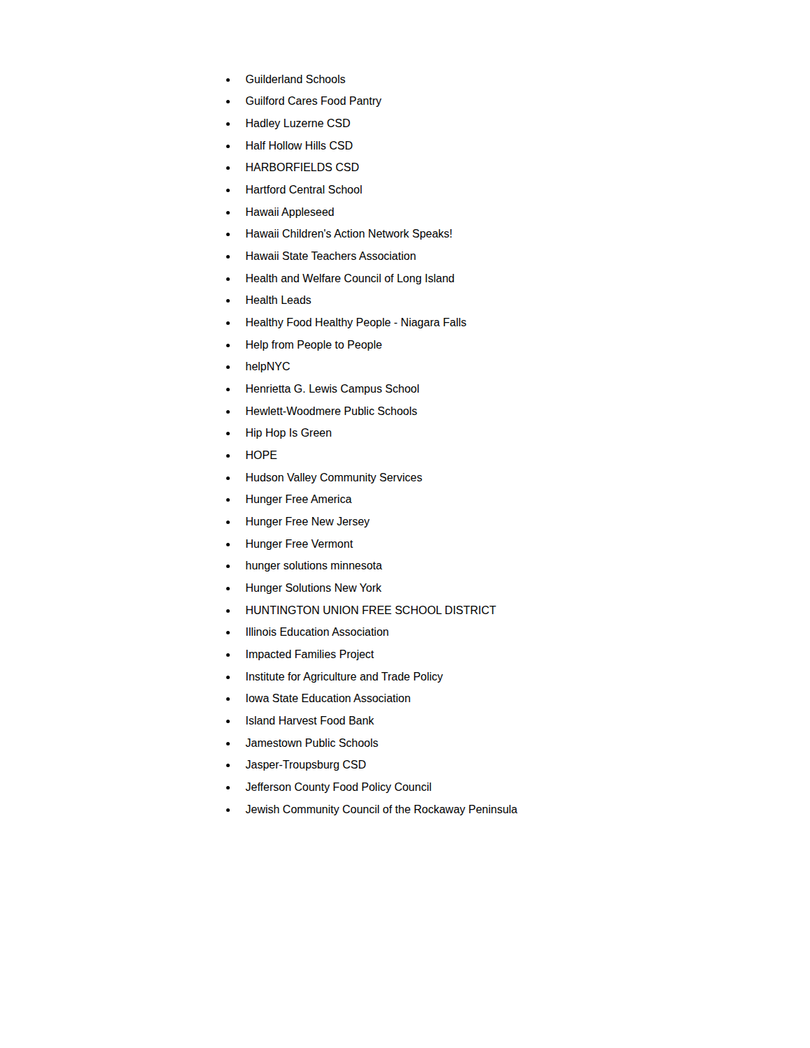Guilderland Schools
Guilford Cares Food Pantry
Hadley Luzerne CSD
Half Hollow Hills CSD
HARBORFIELDS CSD
Hartford Central School
Hawaii Appleseed
Hawaii Children's Action Network Speaks!
Hawaii State Teachers Association
Health and Welfare Council of Long Island
Health Leads
Healthy Food Healthy People - Niagara Falls
Help from People to People
helpNYC
Henrietta G. Lewis Campus School
Hewlett-Woodmere Public Schools
Hip Hop Is Green
HOPE
Hudson Valley Community Services
Hunger Free America
Hunger Free New Jersey
Hunger Free Vermont
hunger solutions minnesota
Hunger Solutions New York
HUNTINGTON UNION FREE SCHOOL DISTRICT
Illinois Education Association
Impacted Families Project
Institute for Agriculture and Trade Policy
Iowa State Education Association
Island Harvest Food Bank
Jamestown Public Schools
Jasper-Troupsburg CSD
Jefferson County Food Policy Council
Jewish Community Council of the Rockaway Peninsula